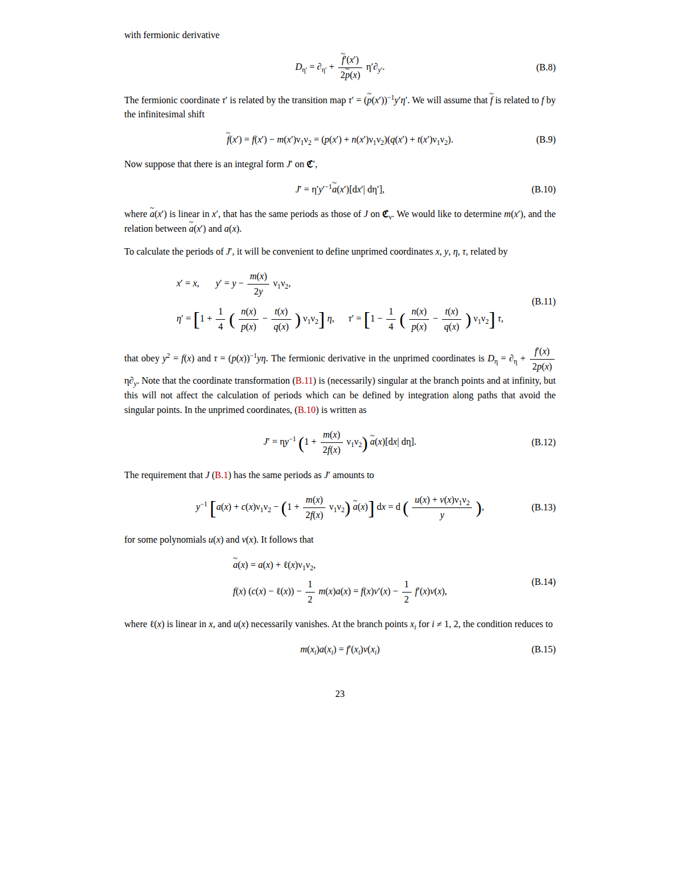with fermionic derivative
Dη′ = ∂η′ + ~f′(x′) 2~p(x) η′∂y′.
(B.8)
The fermionic coordinate τ′ is related by the transition map τ′ = (~p(x′))−1y′η′. We will assume that ~f is related to f by the infinitesimal shift
~f(x′) = f(x′) − m(x′)ν1ν2 = (p(x′) + n(x′)ν1ν2)(q(x′) + t(x′)ν1ν2).
(B.9)
Now suppose that there is an integral form J′ on ℭ′,
J′ = η′y′−1~a(x′)[dx′| dη′],
(B.10)
where ~a(x′) is linear in x′, that has the same periods as those of J on ℭν. We would like to determine m(x′), and the relation between ~a(x′) and a(x).
To calculate the periods of J′, it will be convenient to define unprimed coordinates x, y, η, τ, related by
x′ = x, y′ = y − m(x) 2y ν1ν2,
η′ = [1 + 14 ( n(x) p(x) − t(x) q(x) ) ν1ν2] η, τ′ = [1 − 14 ( n(x) p(x) − t(x) q(x) ) ν1ν2] τ,
(B.11)
that obey y2 = f(x) and τ = (p(x))−1yη. The fermionic derivative in the unprimed coordinates is Dη = ∂η + f′(x) 2p(x) η∂y. Note that the coordinate transformation (B.11) is (necessarily) singular at the branch points and at infinity, but this will not affect the calculation of periods which can be defined by integration along paths that avoid the singular points. In the unprimed coordinates, (B.10) is written as
J′ = ηy−1 (1 + m(x) 2f(x) ν1ν2) ~a(x)[dx| dη].
(B.12)
The requirement that J (B.1) has the same periods as J′ amounts to
y−1 [a(x) + c(x)ν1ν2 − (1 + m(x) 2f(x) ν1ν2) ~a(x)] dx = d ( u(x) + v(x)ν1ν2 y ),
(B.13)
for some polynomials u(x) and v(x). It follows that
~a(x) = a(x) + ℓ(x)ν1ν2,
f(x) (c(x) − ℓ(x)) − 12 m(x)a(x) = f(x)v′(x) − 12 f′(x)v(x),
(B.14)
where ℓ(x) is linear in x, and u(x) necessarily vanishes. At the branch points xi for i ≠ 1, 2, the condition reduces to
m(xi)a(xi) = f′(xi)v(xi)
(B.15)
23